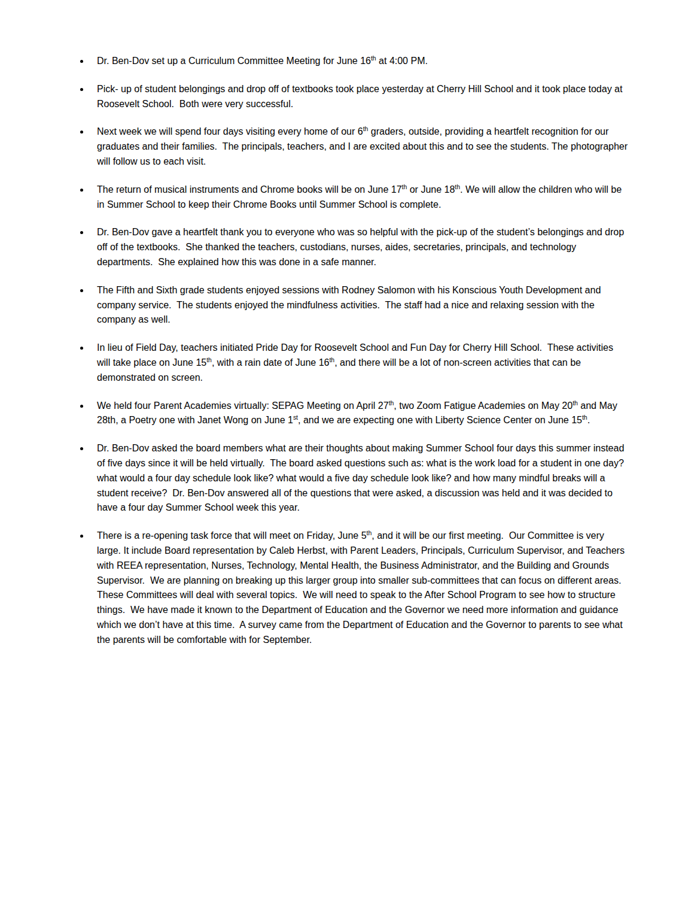Dr. Ben-Dov set up a Curriculum Committee Meeting for June 16th at 4:00 PM.
Pick- up of student belongings and drop off of textbooks took place yesterday at Cherry Hill School and it took place today at Roosevelt School. Both were very successful.
Next week we will spend four days visiting every home of our 6th graders, outside, providing a heartfelt recognition for our graduates and their families. The principals, teachers, and I are excited about this and to see the students. The photographer will follow us to each visit.
The return of musical instruments and Chrome books will be on June 17th or June 18th. We will allow the children who will be in Summer School to keep their Chrome Books until Summer School is complete.
Dr. Ben-Dov gave a heartfelt thank you to everyone who was so helpful with the pick-up of the student’s belongings and drop off of the textbooks. She thanked the teachers, custodians, nurses, aides, secretaries, principals, and technology departments. She explained how this was done in a safe manner.
The Fifth and Sixth grade students enjoyed sessions with Rodney Salomon with his Konscious Youth Development and company service. The students enjoyed the mindfulness activities. The staff had a nice and relaxing session with the company as well.
In lieu of Field Day, teachers initiated Pride Day for Roosevelt School and Fun Day for Cherry Hill School. These activities will take place on June 15th, with a rain date of June 16th, and there will be a lot of non-screen activities that can be demonstrated on screen.
We held four Parent Academies virtually: SEPAG Meeting on April 27th, two Zoom Fatigue Academies on May 20th and May 28th, a Poetry one with Janet Wong on June 1st, and we are expecting one with Liberty Science Center on June 15th.
Dr. Ben-Dov asked the board members what are their thoughts about making Summer School four days this summer instead of five days since it will be held virtually. The board asked questions such as: what is the work load for a student in one day? what would a four day schedule look like? what would a five day schedule look like? and how many mindful breaks will a student receive? Dr. Ben-Dov answered all of the questions that were asked, a discussion was held and it was decided to have a four day Summer School week this year.
There is a re-opening task force that will meet on Friday, June 5th, and it will be our first meeting. Our Committee is very large. It include Board representation by Caleb Herbst, with Parent Leaders, Principals, Curriculum Supervisor, and Teachers with REEA representation, Nurses, Technology, Mental Health, the Business Administrator, and the Building and Grounds Supervisor. We are planning on breaking up this larger group into smaller sub-committees that can focus on different areas. These Committees will deal with several topics. We will need to speak to the After School Program to see how to structure things. We have made it known to the Department of Education and the Governor we need more information and guidance which we don’t have at this time. A survey came from the Department of Education and the Governor to parents to see what the parents will be comfortable with for September.